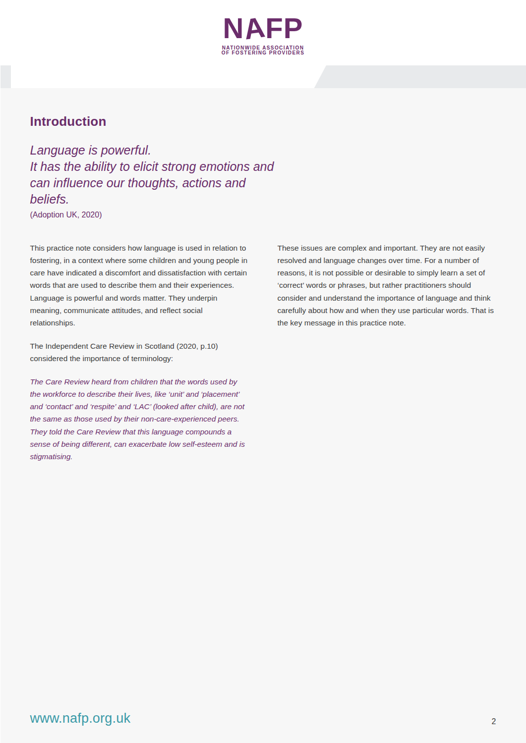NAFP
Nationwide Association
of Fostering Providers
Introduction
Language is powerful.
It has the ability to elicit strong emotions and can influence our thoughts, actions and beliefs. (Adoption UK, 2020)
This practice note considers how language is used in relation to fostering, in a context where some children and young people in care have indicated a discomfort and dissatisfaction with certain words that are used to describe them and their experiences. Language is powerful and words matter. They underpin meaning, communicate attitudes, and reflect social relationships.
The Independent Care Review in Scotland (2020, p.10) considered the importance of terminology:
The Care Review heard from children that the words used by the workforce to describe their lives, like ‘unit’ and ‘placement’ and ‘contact’ and ‘respite’ and ‘LAC’ (looked after child), are not the same as those used by their non-care-experienced peers. They told the Care Review that this language compounds a sense of being different, can exacerbate low self-esteem and is stigmatising.
These issues are complex and important. They are not easily resolved and language changes over time. For a number of reasons, it is not possible or desirable to simply learn a set of ‘correct’ words or phrases, but rather practitioners should consider and understand the importance of language and think carefully about how and when they use particular words. That is the key message in this practice note.
www.nafp.org.uk
2